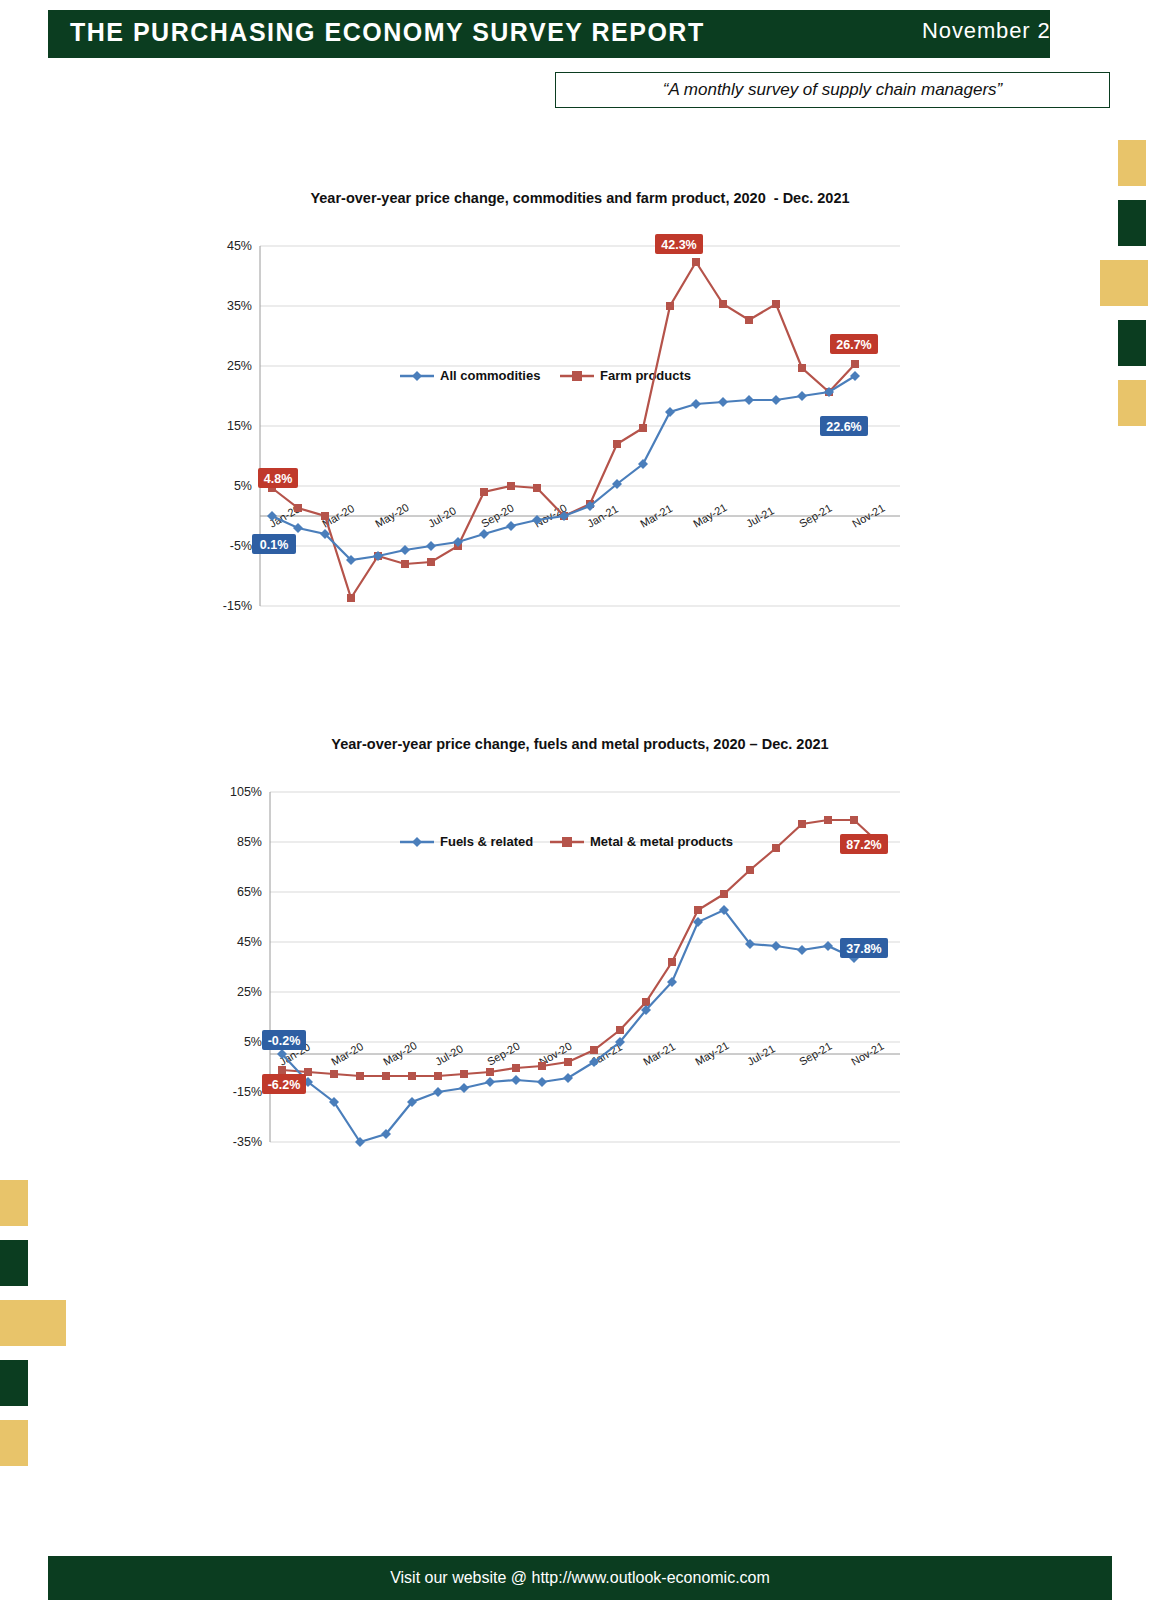The Purchasing Economy Survey Report
November 2021
“A monthly survey of supply chain managers”
Year-over-year price change, commodities and farm product, 2020 - Dec. 2021
45% 35% 25% 15% 5% -5% -15% Jan-20 Mar-20 May-20 Jul-20 Sep-20 Nov-20 Jan-21 Mar-21 May-21 Jul-21 Sep-21 Nov-21 All commodities Farm products 42.3% 26.7% 4.8% 0.1% 22.6%
Year-over-year price change, fuels and metal products, 2020 – Dec. 2021
105% 85% 65% 45% 25% 5% -15% -35% Jan-20 Mar-20 May-20 Jul-20 Sep-20 Nov-20 Jan-21 Mar-21 May-21 Jul-21 Sep-21 Nov-21 Fuels & related Metal & metal products 87.2% 37.8% -0.2% -6.2%
Visit our website @ http://www.outlook-economic.com